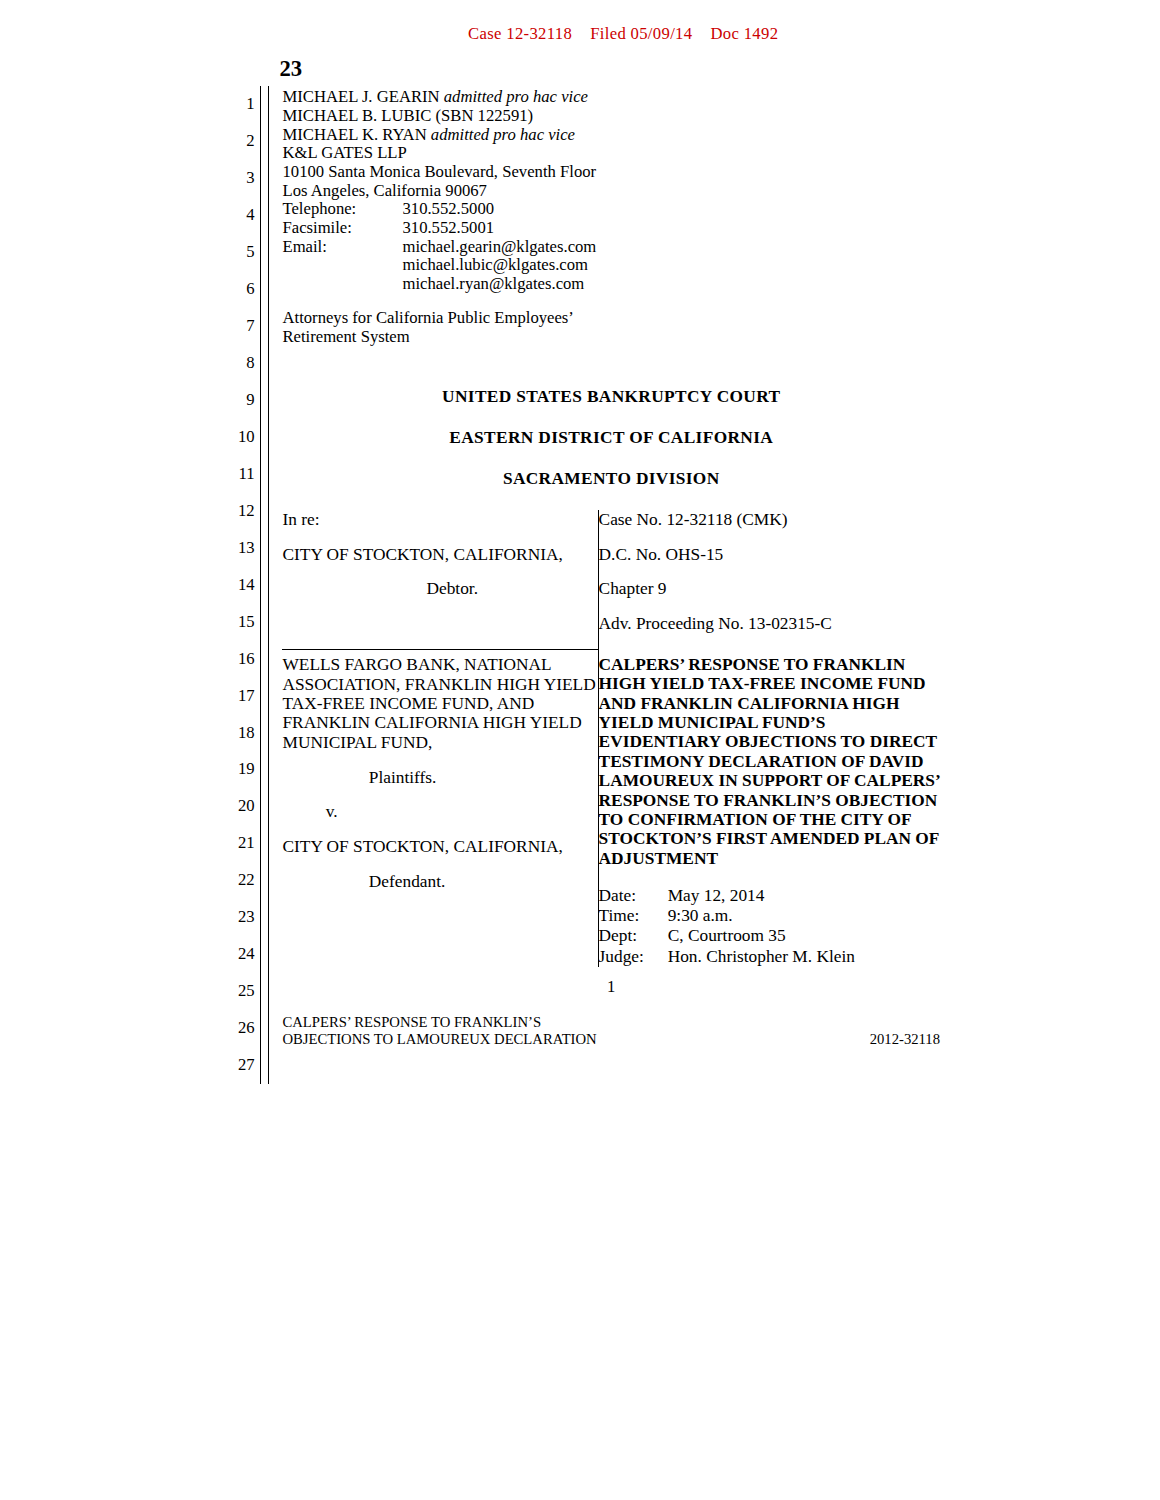Case 12-32118 Filed 05/09/14 Doc 1492
23
1
2
3
4
5
6
7
8
9
10
11
12
13
14
15
16
17
18
19
20
21
22
23
24
25
26
27
MICHAEL J. GEARIN admitted pro hac vice
MICHAEL B. LUBIC (SBN 122591)
MICHAEL K. RYAN admitted pro hac vice
K&L GATES LLP
10100 Santa Monica Boulevard, Seventh Floor
Los Angeles, California 90067
Telephone:
310.552.5000
Facsimile:
310.552.5001
Email:
michael.gearin@klgates.com
michael.lubic@klgates.com
michael.ryan@klgates.com
Attorneys for California Public Employees’
Retirement System
UNITED STATES BANKRUPTCY COURT
EASTERN DISTRICT OF CALIFORNIA
SACRAMENTO DIVISION
| In re: CITY OF STOCKTON, CALIFORNIA, Debtor. | Case No. 12-32118 (CMK) D.C. No. OHS-15 Chapter 9 Adv. Proceeding No. 13-02315-C |
| WELLS FARGO BANK, NATIONAL ASSOCIATION, FRANKLIN HIGH YIELD TAX-FREE INCOME FUND, AND FRANKLIN CALIFORNIA HIGH YIELD MUNICIPAL FUND, Plaintiffs. v. CITY OF STOCKTON, CALIFORNIA, Defendant. | CALPERS’ RESPONSE TO FRANKLIN HIGH YIELD TAX-FREE INCOME FUND AND FRANKLIN CALIFORNIA HIGH YIELD MUNICIPAL FUND’S EVIDENTIARY OBJECTIONS TO DIRECT TESTIMONY DECLARATION OF DAVID LAMOUREUX IN SUPPORT OF CALPERS’ RESPONSE TO FRANKLIN’S OBJECTION TO CONFIRMATION OF THE CITY OF STOCKTON’S FIRST AMENDED PLAN OF ADJUSTMENT Date: May 12, 2014 Time: 9:30 a.m. Dept: C, Courtroom 35 Judge: Hon. Christopher M. Klein |
1
CALPERS’ RESPONSE TO FRANKLIN’S
OBJECTIONS TO LAMOUREUX DECLARATION
2012-32118